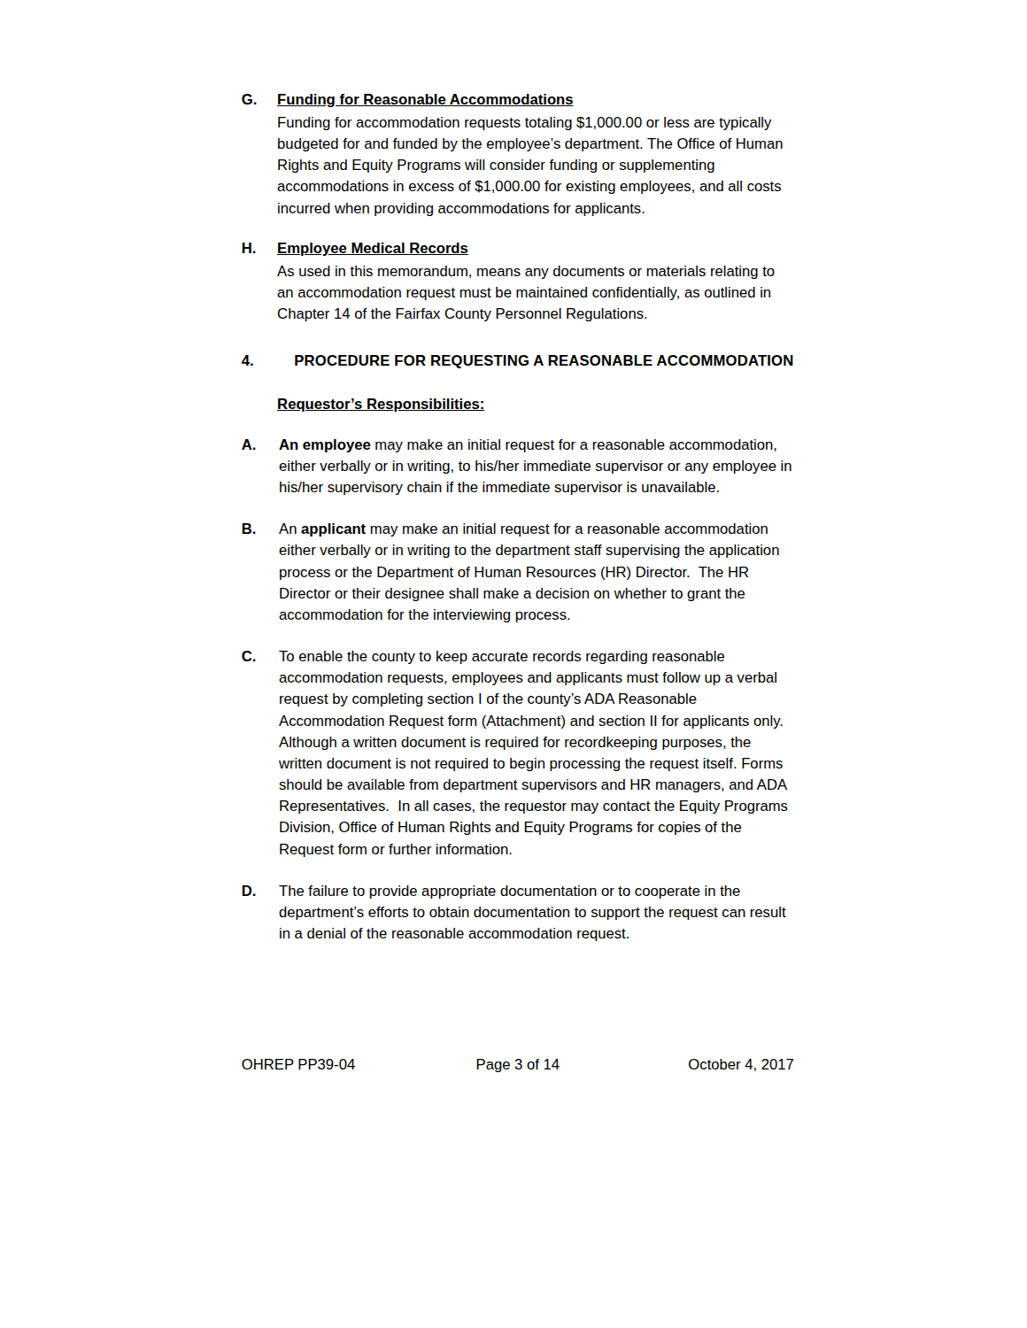G.
Funding for Reasonable Accommodations
Funding for accommodation requests totaling $1,000.00 or less are typically budgeted for and funded by the employee’s department. The Office of Human Rights and Equity Programs will consider funding or supplementing accommodations in excess of $1,000.00 for existing employees, and all costs incurred when providing accommodations for applicants.
H.
Employee Medical Records
As used in this memorandum, means any documents or materials relating to an accommodation request must be maintained confidentially, as outlined in Chapter 14 of the Fairfax County Personnel Regulations.
4.
PROCEDURE FOR REQUESTING A REASONABLE ACCOMMODATION
Requestor’s Responsibilities:
A. An employee may make an initial request for a reasonable accommodation, either verbally or in writing, to his/her immediate supervisor or any employee in his/her supervisory chain if the immediate supervisor is unavailable.
B. An applicant may make an initial request for a reasonable accommodation either verbally or in writing to the department staff supervising the application process or the Department of Human Resources (HR) Director. The HR Director or their designee shall make a decision on whether to grant the accommodation for the interviewing process.
C. To enable the county to keep accurate records regarding reasonable accommodation requests, employees and applicants must follow up a verbal request by completing section I of the county’s ADA Reasonable Accommodation Request form (Attachment) and section II for applicants only. Although a written document is required for recordkeeping purposes, the written document is not required to begin processing the request itself. Forms should be available from department supervisors and HR managers, and ADA Representatives. In all cases, the requestor may contact the Equity Programs Division, Office of Human Rights and Equity Programs for copies of the Request form or further information.
D. The failure to provide appropriate documentation or to cooperate in the department’s efforts to obtain documentation to support the request can result in a denial of the reasonable accommodation request.
OHREP PP39-04
Page 3 of 14
October 4, 2017